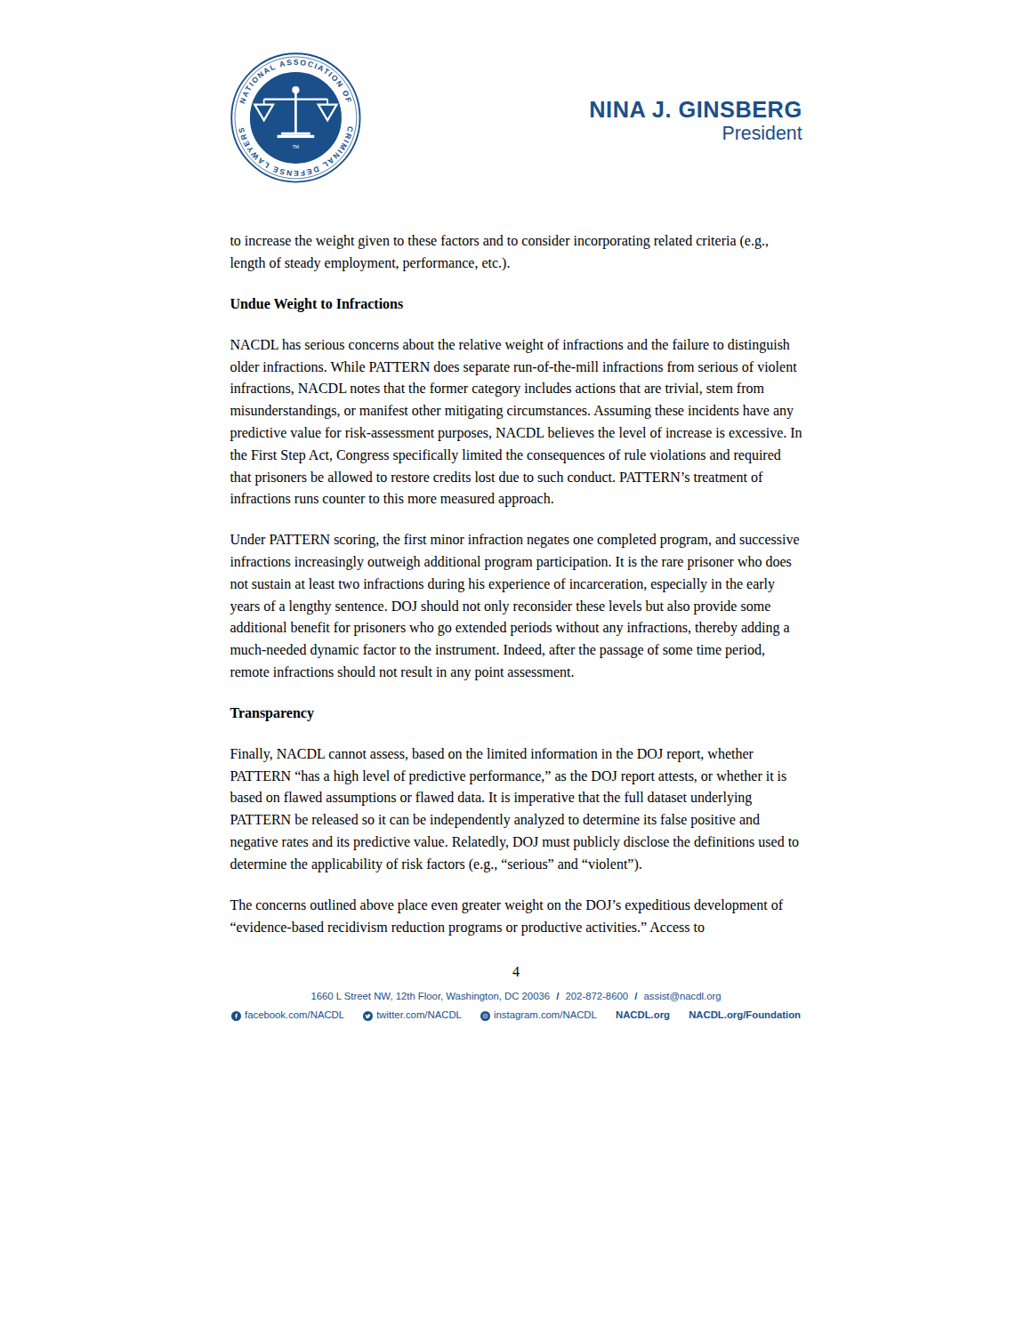NATIONAL ASSOCIATION OF CRIMINAL DEFENSE LAWYERS TM
NINA J. GINSBERG
President
to increase the weight given to these factors and to consider incorporating related criteria (e.g., length of steady employment, performance, etc.).
Undue Weight to Infractions
NACDL has serious concerns about the relative weight of infractions and the failure to distinguish older infractions. While PATTERN does separate run-of-the-mill infractions from serious of violent infractions, NACDL notes that the former category includes actions that are trivial, stem from misunderstandings, or manifest other mitigating circumstances. Assuming these incidents have any predictive value for risk-assessment purposes, NACDL believes the level of increase is excessive. In the First Step Act, Congress specifically limited the consequences of rule violations and required that prisoners be allowed to restore credits lost due to such conduct. PATTERN’s treatment of infractions runs counter to this more measured approach.
Under PATTERN scoring, the first minor infraction negates one completed program, and successive infractions increasingly outweigh additional program participation. It is the rare prisoner who does not sustain at least two infractions during his experience of incarceration, especially in the early years of a lengthy sentence. DOJ should not only reconsider these levels but also provide some additional benefit for prisoners who go extended periods without any infractions, thereby adding a much-needed dynamic factor to the instrument. Indeed, after the passage of some time period, remote infractions should not result in any point assessment.
Transparency
Finally, NACDL cannot assess, based on the limited information in the DOJ report, whether PATTERN “has a high level of predictive performance,” as the DOJ report attests, or whether it is based on flawed assumptions or flawed data. It is imperative that the full dataset underlying PATTERN be released so it can be independently analyzed to determine its false positive and negative rates and its predictive value. Relatedly, DOJ must publicly disclose the definitions used to determine the applicability of risk factors (e.g., “serious” and “violent”).
The concerns outlined above place even greater weight on the DOJ’s expeditious development of “evidence-based recidivism reduction programs or productive activities.” Access to
4
1660 L Street NW, 12th Floor, Washington, DC 20036 / 202-872-8600 / assist@nacdl.org
facebook.com/NACDL twitter.com/NACDL instagram.com/NACDL NACDL.org NACDL.org/Foundation